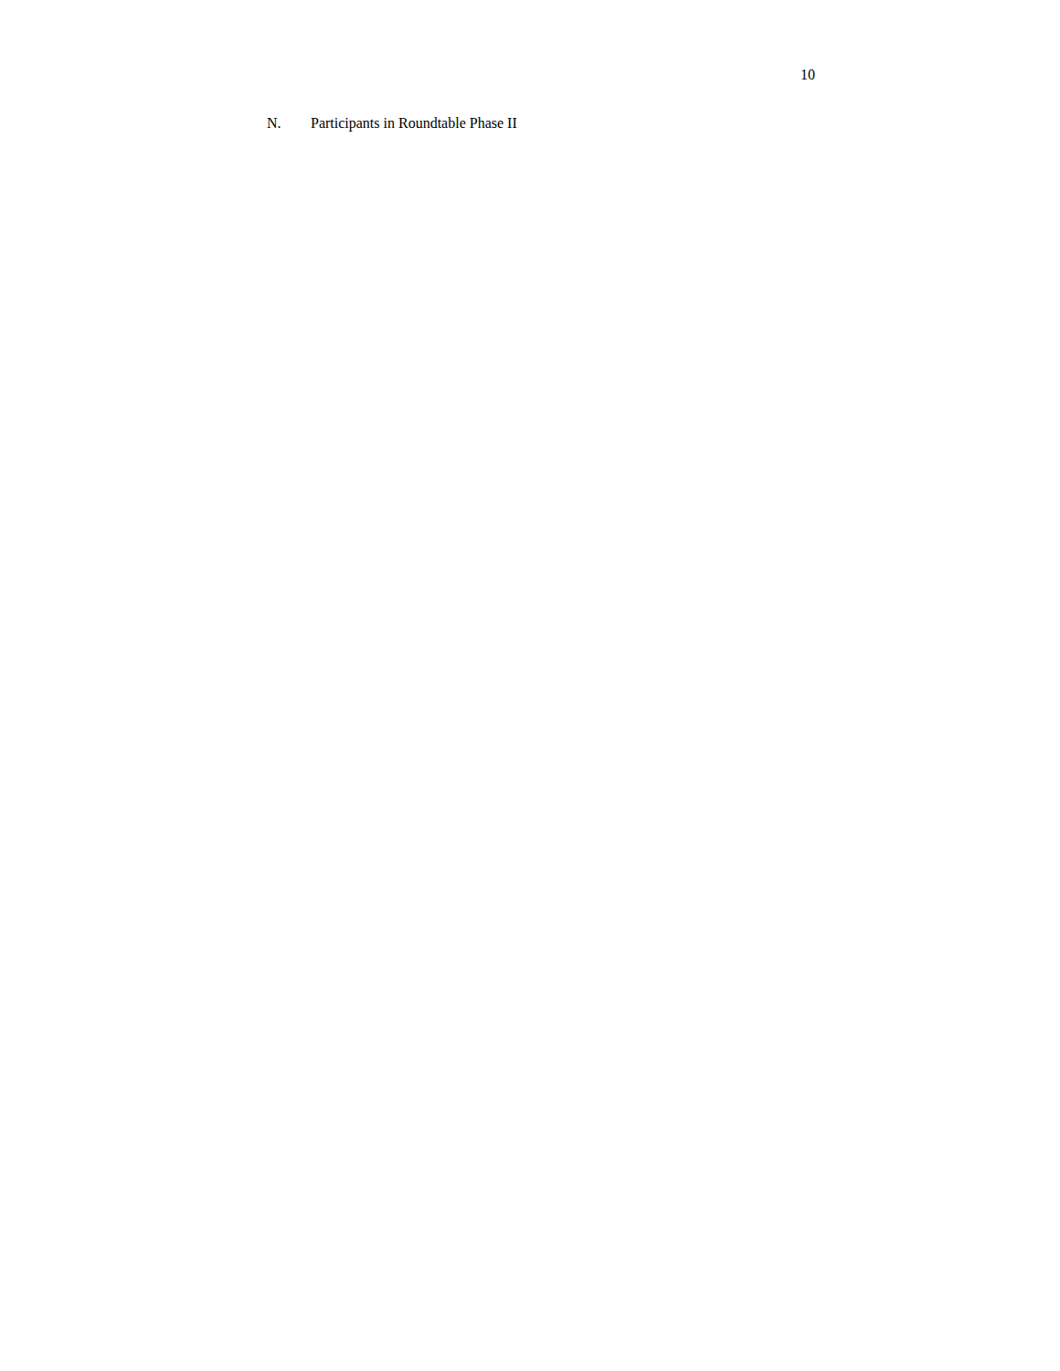10
N.
Participants in Roundtable Phase II